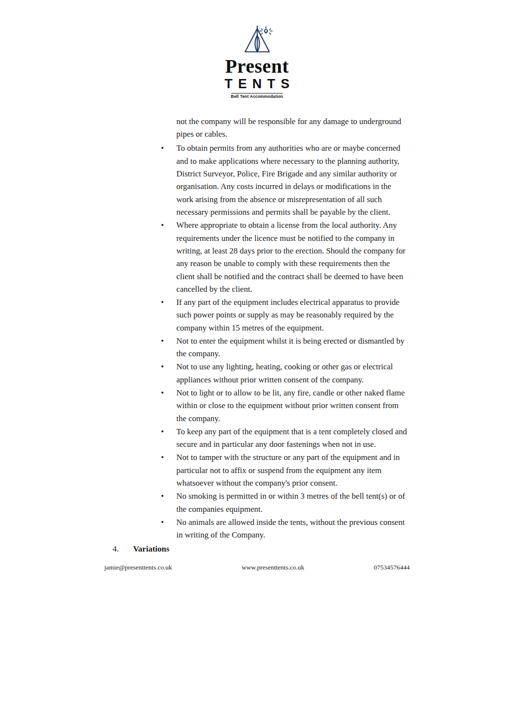Present
TENTS
Bell Tent Accommodation
not the company will be responsible for any damage to underground pipes or cables.
To obtain permits from any authorities who are or maybe concerned and to make applications where necessary to the planning authority, District Surveyor, Police, Fire Brigade and any similar authority or organisation. Any costs incurred in delays or modifications in the work arising from the absence or misrepresentation of all such necessary permissions and permits shall be payable by the client.
Where appropriate to obtain a license from the local authority. Any requirements under the licence must be notified to the company in writing, at least 28 days prior to the erection. Should the company for any reason be unable to comply with these requirements then the client shall be notified and the contract shall be deemed to have been cancelled by the client.
If any part of the equipment includes electrical apparatus to provide such power points or supply as may be reasonably required by the company within 15 metres of the equipment.
Not to enter the equipment whilst it is being erected or dismantled by the company.
Not to use any lighting, heating, cooking or other gas or electrical appliances without prior written consent of the company.
Not to light or to allow to be lit, any fire, candle or other naked flame within or close to the equipment without prior written consent from the company.
To keep any part of the equipment that is a tent completely closed and secure and in particular any door fastenings when not in use.
Not to tamper with the structure or any part of the equipment and in particular not to affix or suspend from the equipment any item whatsoever without the company's prior consent.
No smoking is permitted in or within 3 metres of the bell tent(s) or of the companies equipment.
No animals are allowed inside the tents, without the previous consent in writing of the Company.
Variations
jamie@presenttents.co.uk www.presenttents.co.uk 07534576444